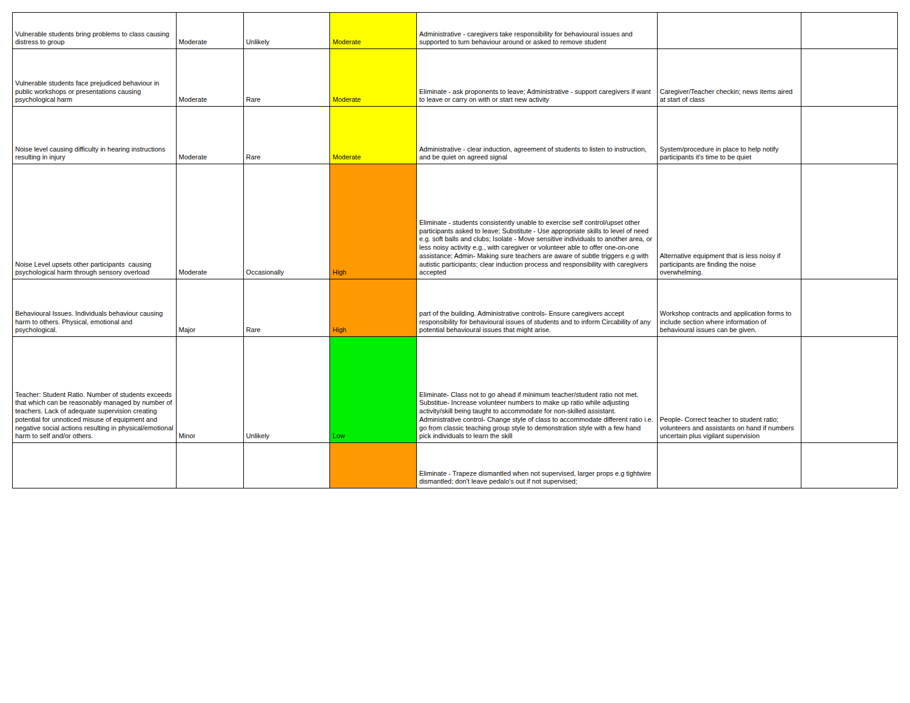| Vulnerable students bring problems to class causing distress to group | Moderate | Unlikely | Moderate | Administrative - caregivers take responsibility for behavioural issues and supported to turn behaviour around or asked to remove student | | |
| Vulnerable students face prejudiced behaviour in public workshops or presentations causing psychological harm | Moderate | Rare | Moderate | Eliminate - ask proponents to leave; Administrative - support caregivers if want to leave or carry on with or start new activity | Caregiver/Teacher checkin; news items aired at start of class | |
| Noise level causing difficulty in hearing instructions resulting in injury | Moderate | Rare | Moderate | Administrative - clear induction, agreement of students to listen to instruction, and be quiet on agreed signal | System/procedure in place to help notify participants it's time to be quiet | |
| Noise Level upsets other participants causing psychological harm through sensory overload | Moderate | Occasionally | High | Eliminate - students consistently unable to exercise self control/upset other participants asked to leave; Substitute - Use appropriate skills to level of need e.g. soft balls and clubs; Isolate - Move sensitive individuals to another area, or less noisy activity e.g., with caregiver or volunteer able to offer one-on-one assistance; Admin- Making sure teachers are aware of subtle triggers e.g with autistic participants; clear induction process and responsibility with caregivers accepted | Alternative equipment that is less noisy if participants are finding the noise overwhelming. | |
| Behavioural Issues. Individuals behaviour causing harm to others. Physical, emotional and psychological. | Major | Rare | High | part of the building. Administrative controls- Ensure caregivers accept responsibility for behavioural issues of students and to inform Circability of any potential behavioural issues that might arise. | Workshop contracts and application forms to include section where information of behavioural issues can be given. | |
| Teacher: Student Ratio. Number of students exceeds that which can be reasonably managed by number of teachers. Lack of adequate supervision creating potential for unnoticed misuse of equipment and negative social actions resulting in physical/emotional harm to self and/or others. | Minor | Unlikely | Low | Eliminate- Class not to go ahead if minimum teacher/student ratio not met. Substitue- Increase volunteer numbers to make up ratio while adjusting activity/skill being taught to accommodate for non-skilled assistant. Administrative control- Change style of class to accommodate different ratio i.e. go from classic teaching group style to demonstration style with a few hand pick individuals to learn the skill | People- Correct teacher to student ratio; volunteers and assistants on hand if numbers uncertain plus vigilant supervision | |
| | | | | Eliminate - Trapeze dismantled when not supervised, larger props e.g tightwire dismantled; don't leave pedalo's out if not supervised; | | |